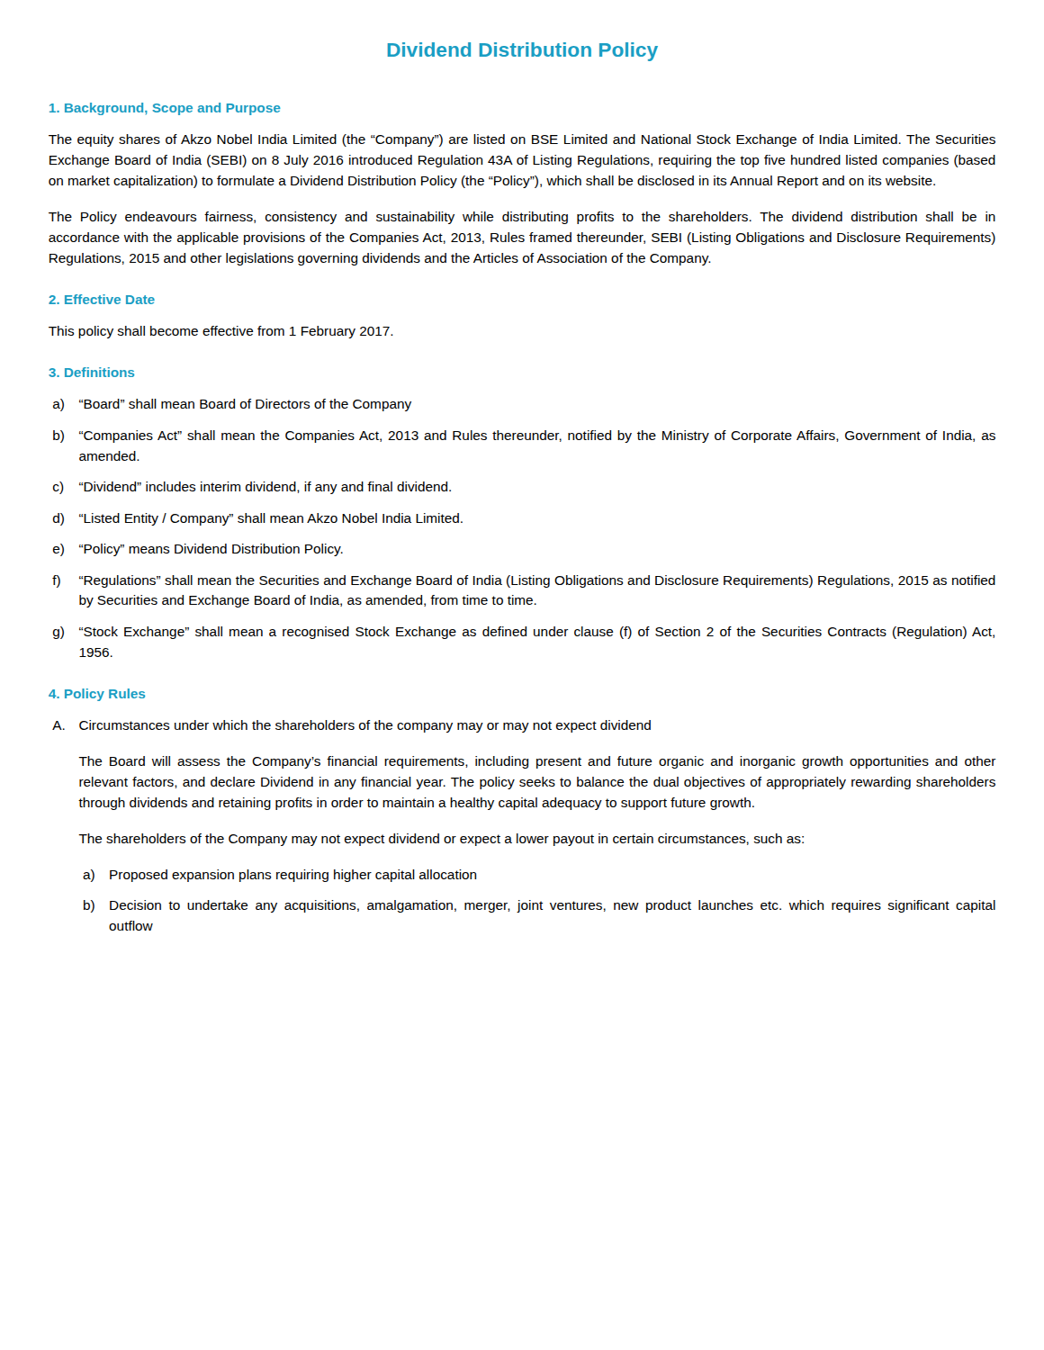Dividend Distribution Policy
1. Background, Scope and Purpose
The equity shares of Akzo Nobel India Limited (the “Company”) are listed on BSE Limited and National Stock Exchange of India Limited. The Securities Exchange Board of India (SEBI) on 8 July 2016 introduced Regulation 43A of Listing Regulations, requiring the top five hundred listed companies (based on market capitalization) to formulate a Dividend Distribution Policy (the “Policy”), which shall be disclosed in its Annual Report and on its website.
The Policy endeavours fairness, consistency and sustainability while distributing profits to the shareholders. The dividend distribution shall be in accordance with the applicable provisions of the Companies Act, 2013, Rules framed thereunder, SEBI (Listing Obligations and Disclosure Requirements) Regulations, 2015 and other legislations governing dividends and the Articles of Association of the Company.
2. Effective Date
This policy shall become effective from 1 February 2017.
3. Definitions
“Board” shall mean Board of Directors of the Company
“Companies Act” shall mean the Companies Act, 2013 and Rules thereunder, notified by the Ministry of Corporate Affairs, Government of India, as amended.
“Dividend” includes interim dividend, if any and final dividend.
“Listed Entity / Company” shall mean Akzo Nobel India Limited.
“Policy” means Dividend Distribution Policy.
“Regulations” shall mean the Securities and Exchange Board of India (Listing Obligations and Disclosure Requirements) Regulations, 2015 as notified by Securities and Exchange Board of India, as amended, from time to time.
“Stock Exchange” shall mean a recognised Stock Exchange as defined under clause (f) of Section 2 of the Securities Contracts (Regulation) Act, 1956.
4. Policy Rules
Circumstances under which the shareholders of the company may or may not expect dividend
The Board will assess the Company’s financial requirements, including present and future organic and inorganic growth opportunities and other relevant factors, and declare Dividend in any financial year. The policy seeks to balance the dual objectives of appropriately rewarding shareholders through dividends and retaining profits in order to maintain a healthy capital adequacy to support future growth.
The shareholders of the Company may not expect dividend or expect a lower payout in certain circumstances, such as:
Proposed expansion plans requiring higher capital allocation
Decision to undertake any acquisitions, amalgamation, merger, joint ventures, new product launches etc. which requires significant capital outflow